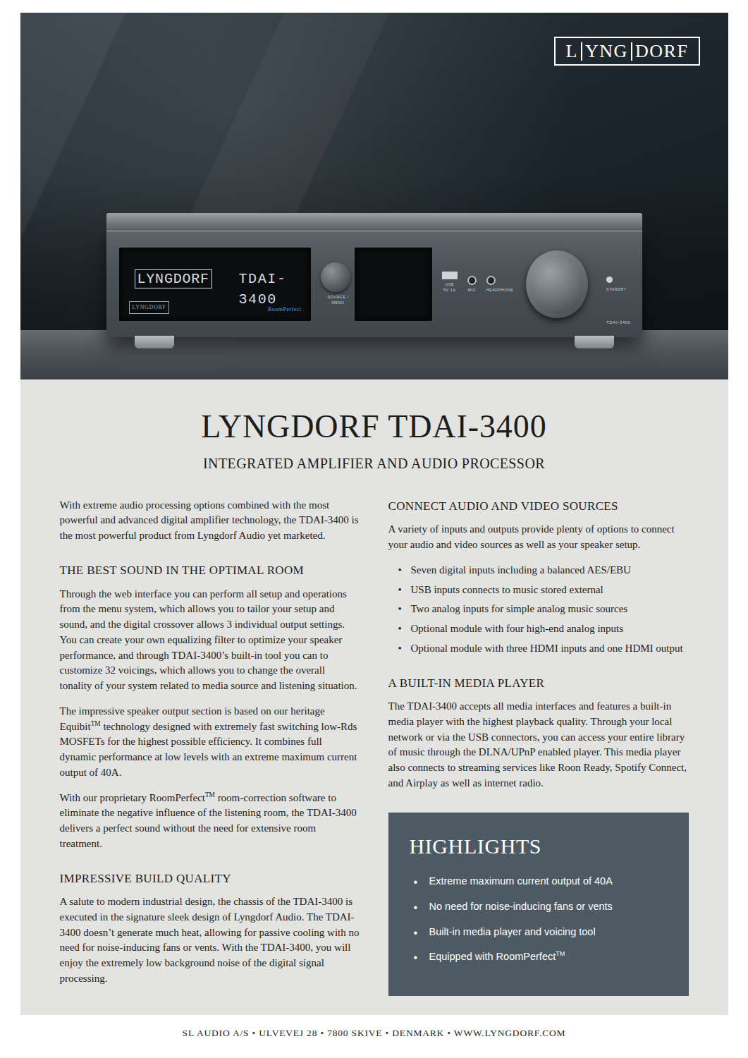LYNG DORF
LYNGDORF
TDAI-3400
LYNGDORF
RoomPerfect
SOURCE / MENU
USB 5V 1A
MIC
HEADPHONE
STANDBY
TDAI-3400
LYNGDORF TDAI-3400
INTEGRATED AMPLIFIER AND AUDIO PROCESSOR
With extreme audio processing options combined with the most powerful and advanced digital amplifier technology, the TDAI-3400 is the most powerful product from Lyngdorf Audio yet marketed.
THE BEST SOUND IN THE OPTIMAL ROOM
Through the web interface you can perform all setup and operations from the menu system, which allows you to tailor your setup and sound, and the digital crossover allows 3 individual output settings. You can create your own equalizing filter to optimize your speaker performance, and through TDAI-3400’s built-in tool you can to customize 32 voicings, which allows you to change the overall tonality of your system related to media source and listening situation.
The impressive speaker output section is based on our heritage EquibitTM technology designed with extremely fast switching low-Rds MOSFETs for the highest possible efficiency. It combines full dynamic performance at low levels with an extreme maximum current output of 40A.
With our proprietary RoomPerfectTM room-correction software to eliminate the negative influence of the listening room, the TDAI-3400 delivers a perfect sound without the need for extensive room treatment.
IMPRESSIVE BUILD QUALITY
A salute to modern industrial design, the chassis of the TDAI-3400 is executed in the signature sleek design of Lyngdorf Audio. The TDAI-3400 doesn’t generate much heat, allowing for passive cooling with no need for noise-inducing fans or vents. With the TDAI-3400, you will enjoy the extremely low background noise of the digital signal processing.
CONNECT AUDIO AND VIDEO SOURCES
A variety of inputs and outputs provide plenty of options to connect your audio and video sources as well as your speaker setup.
Seven digital inputs including a balanced AES/EBU
USB inputs connects to music stored external
Two analog inputs for simple analog music sources
Optional module with four high-end analog inputs
Optional module with three HDMI inputs and one HDMI output
A BUILT-IN MEDIA PLAYER
The TDAI-3400 accepts all media interfaces and features a built-in media player with the highest playback quality. Through your local network or via the USB connectors, you can access your entire library of music through the DLNA/UPnP enabled player. This media player also connects to streaming services like Roon Ready, Spotify Connect, and Airplay as well as internet radio.
HIGHLIGHTS
Extreme maximum current output of 40A
No need for noise-inducing fans or vents
Built-in media player and voicing tool
Equipped with RoomPerfectTM
SL AUDIO A/S • ULVEVEJ 28 • 7800 SKIVE • DENMARK • WWW.LYNGDORF.COM